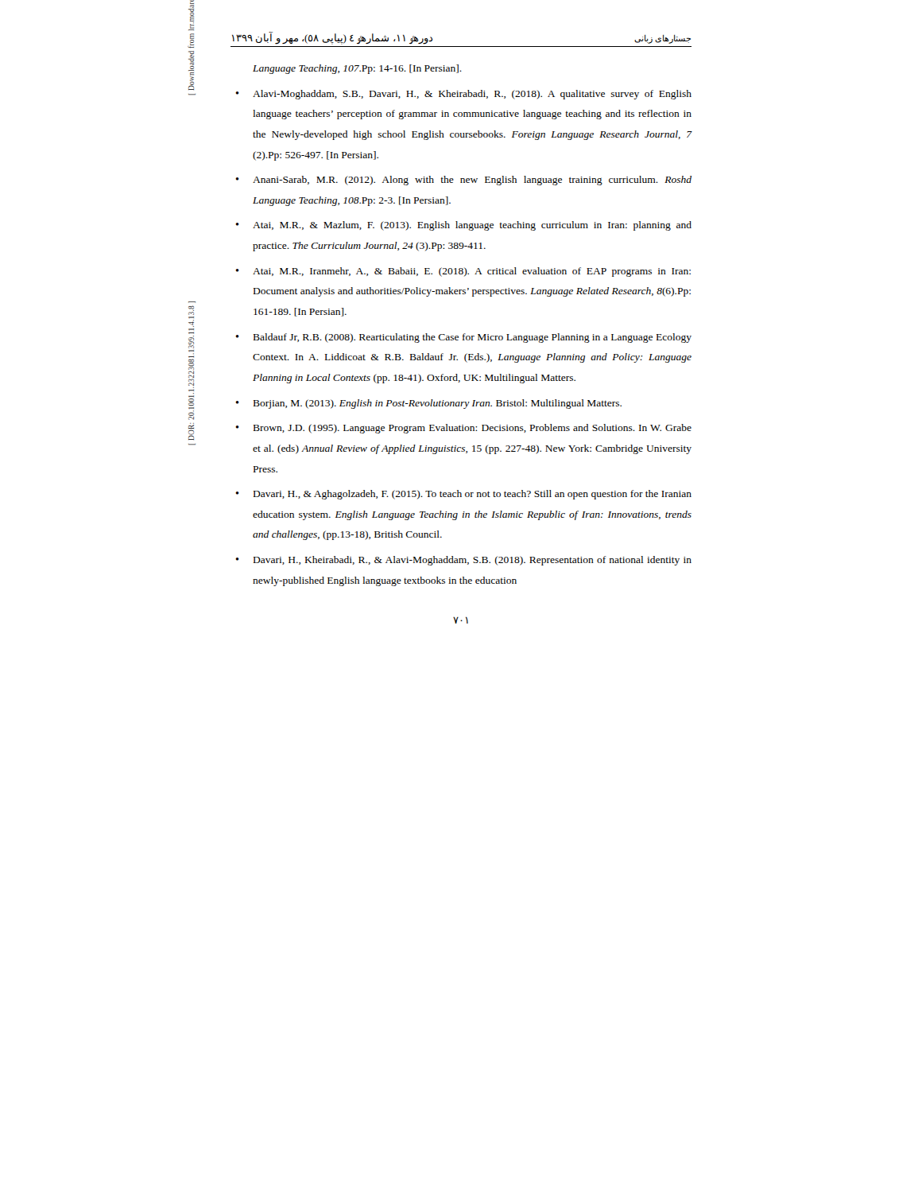[ Downloaded from lrr.modares.ac.ir on 2022-06-27 ]
[ DOR: 20.1001.1.23223081.1399.11.4.13.8 ]
جستارهای زبانی
دورهٶ ١١، شمارهٶ ٤ (پیاپی ٥٨)، مهر و آبان ١٣٩٩
Language Teaching, 107.Pp: 14-16. [In Persian].
Alavi-Moghaddam, S.B., Davari, H., & Kheirabadi, R., (2018). A qualitative survey of English language teachers’ perception of grammar in communicative language teaching and its reflection in the Newly-developed high school English coursebooks. Foreign Language Research Journal, 7 (2).Pp: 526-497. [In Persian].
Anani-Sarab, M.R. (2012). Along with the new English language training curriculum. Roshd Language Teaching, 108.Pp: 2-3. [In Persian].
Atai, M.R., & Mazlum, F. (2013). English language teaching curriculum in Iran: planning and practice. The Curriculum Journal, 24 (3).Pp: 389-411.
Atai, M.R., Iranmehr, A., & Babaii, E. (2018). A critical evaluation of EAP programs in Iran: Document analysis and authorities/Policy-makers’ perspectives. Language Related Research, 8(6).Pp: 161-189. [In Persian].
Baldauf Jr, R.B. (2008). Rearticulating the Case for Micro Language Planning in a Language Ecology Context. In A. Liddicoat & R.B. Baldauf Jr. (Eds.), Language Planning and Policy: Language Planning in Local Contexts (pp. 18-41). Oxford, UK: Multilingual Matters.
Borjian, M. (2013). English in Post-Revolutionary Iran. Bristol: Multilingual Matters.
Brown, J.D. (1995). Language Program Evaluation: Decisions, Problems and Solutions. In W. Grabe et al. (eds) Annual Review of Applied Linguistics, 15 (pp. 227-48). New York: Cambridge University Press.
Davari, H., & Aghagolzadeh, F. (2015). To teach or not to teach? Still an open question for the Iranian education system. English Language Teaching in the Islamic Republic of Iran: Innovations, trends and challenges, (pp.13-18), British Council.
Davari, H., Kheirabadi, R., & Alavi-Moghaddam, S.B. (2018). Representation of national identity in newly-published English language textbooks in the education
٧٠١